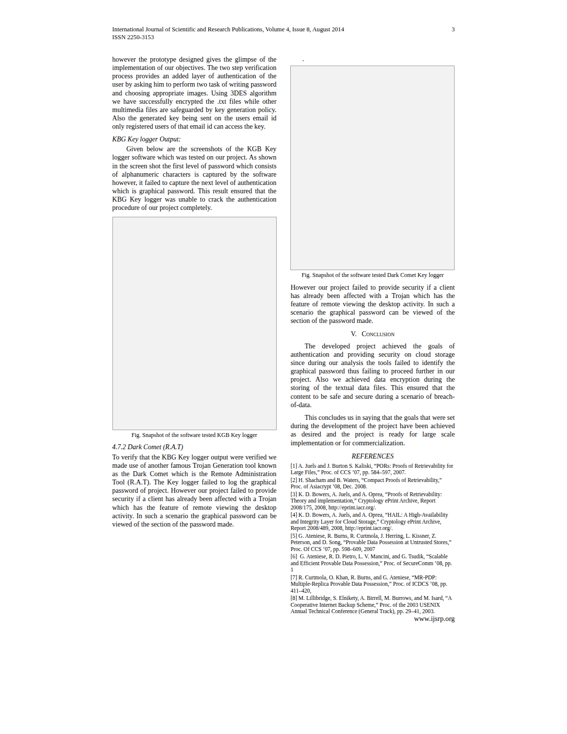International Journal of Scientific and Research Publications, Volume 4, Issue 8, August 2014
ISSN 2250-3153 3
however the prototype designed gives the glimpse of the implementation of our objectives. The two step verification process provides an added layer of authentication of the user by asking him to perform two task of writing password and choosing appropriate images. Using 3DES algorithm we have successfully encrypted the .txt files while other multimedia files are safeguarded by key generation policy. Also the generated key being sent on the users email id only registered users of that email id can access the key.
KBG Key logger Output:
Given below are the screenshots of the KGB Key logger software which was tested on our project. As shown in the screen shot the first level of password which consists of alphanumeric characters is captured by the software however, it failed to capture the next level of authentication which is graphical password. This result ensured that the KBG Key logger was unable to crack the authentication procedure of our project completely.
Fig. Snapshot of the software tested KGB Key logger
4.7.2 Dark Comet (R.A.T)
To verify that the KBG Key logger output were verified we made use of another famous Trojan Generation tool known as the Dark Comet which is the Remote Administration Tool (R.A.T). The Key logger failed to log the graphical password of project. However our project failed to provide security if a client has already been affected with a Trojan which has the feature of remote viewing the desktop activity. In such a scenario the graphical password can be viewed of the section of the password made.
.
Fig. Snapshot of the software tested Dark Comet Key logger
However our project failed to provide security if a client has already been affected with a Trojan which has the feature of remote viewing the desktop activity. In such a scenario the graphical password can be viewed of the section of the password made.
V. Conclusion
The developed project achieved the goals of authentication and providing security on cloud storage since during our analysis the tools failed to identify the graphical password thus failing to proceed further in our project. Also we achieved data encryption during the storing of the textual data files. This ensured that the content to be safe and secure during a scenario of breach-of-data.
This concludes us in saying that the goals that were set during the development of the project have been achieved as desired and the project is ready for large scale implementation or for commercialization.
REFERENCES
[1] A. Juels and J. Burton S. Kaliski, “PORs: Proofs of Retrievability for Large Files,” Proc. of CCS ’07, pp. 584–597, 2007.
[2] H. Shacham and B. Waters, “Compact Proofs of Retrievability,” Proc. of Asiacrypt ’08, Dec. 2008.
[3] K. D. Bowers, A. Juels, and A. Oprea, “Proofs of Retrievability: Theory and implementation,” Cryptology ePrint Archive, Report 2008/175, 2008, http://eprint.iacr.org/.
[4] K. D. Bowers, A. Juels, and A. Oprea, “HAIL: A High-Availability and Integrity Layer for Cloud Storage,” Cryptology ePrint Archive, Report 2008/489, 2008, http://eprint.iacr.org/.
[5] G. Ateniese, R. Burns, R. Curtmola, J. Herring, L. Kissner, Z. Peterson, and D. Song, “Provable Data Possession at Untrusted Stores,” Proc. Of CCS ’07, pp. 598–609, 2007
[6] G. Ateniese, R. D. Pietro, L. V. Mancini, and G. Tsudik, “Scalable and Efficient Provable Data Possession,” Proc. of SecureComm ’08, pp. 1
[7] R. Curtmola, O. Khan, R. Burns, and G. Ateniese, “MR-PDP: Multiple-Replica Provable Data Possession,” Proc. of ICDCS ’08, pp. 411–420,
[8] M. Lillibridge, S. Elnikety, A. Birrell, M. Burrows, and M. Isard, “A Cooperative Internet Backup Scheme,” Proc. of the 2003 USENIX Annual Technical Conference (General Track), pp. 29–41, 2003.
www.ijsrp.org